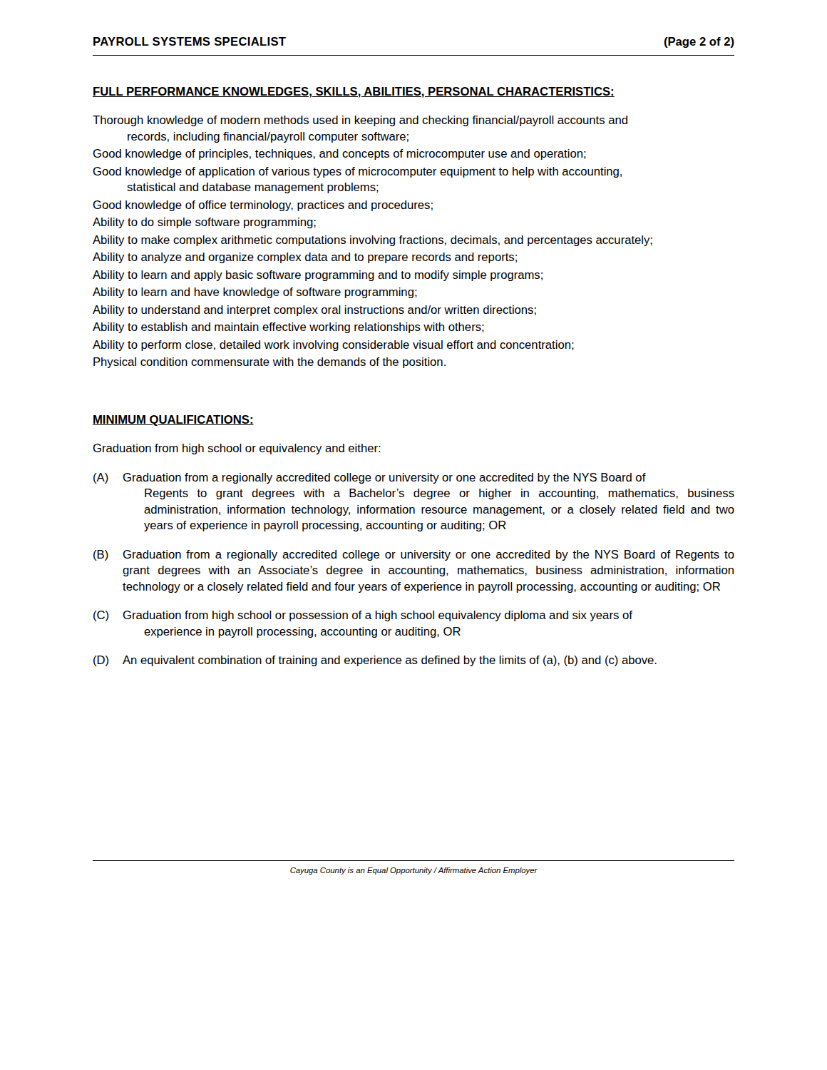PAYROLL SYSTEMS SPECIALIST (Page 2 of 2)
FULL PERFORMANCE KNOWLEDGES, SKILLS, ABILITIES, PERSONAL CHARACTERISTICS:
Thorough knowledge of modern methods used in keeping and checking financial/payroll accounts andrecords, including financial/payroll computer software;
Good knowledge of principles, techniques, and concepts of microcomputer use and operation;
Good knowledge of application of various types of microcomputer equipment to help with accounting,statistical and database management problems;
Good knowledge of office terminology, practices and procedures;
Ability to do simple software programming;
Ability to make complex arithmetic computations involving fractions, decimals, and percentages accurately;
Ability to analyze and organize complex data and to prepare records and reports;
Ability to learn and apply basic software programming and to modify simple programs;
Ability to learn and have knowledge of software programming;
Ability to understand and interpret complex oral instructions and/or written directions;
Ability to establish and maintain effective working relationships with others;
Ability to perform close, detailed work involving considerable visual effort and concentration;
Physical condition commensurate with the demands of the position.
MINIMUM QUALIFICATIONS:
Graduation from high school or equivalency and either:
(A) Graduation from a regionally accredited college or university or one accredited by the NYS Board of Regents to grant degrees with a Bachelor’s degree or higher in accounting, mathematics, business administration, information technology, information resource management, or a closely related field and two years of experience in payroll processing, accounting or auditing; OR
(B) Graduation from a regionally accredited college or university or one accredited by the NYS Board of Regents to grant degrees with an Associate’s degree in accounting, mathematics, business administration, information technology or a closely related field and four years of experience in payroll processing, accounting or auditing; OR
(C) Graduation from high school or possession of a high school equivalency diploma and six years of experience in payroll processing, accounting or auditing, OR
(D) An equivalent combination of training and experience as defined by the limits of (a), (b) and (c) above.
Cayuga County is an Equal Opportunity / Affirmative Action Employer